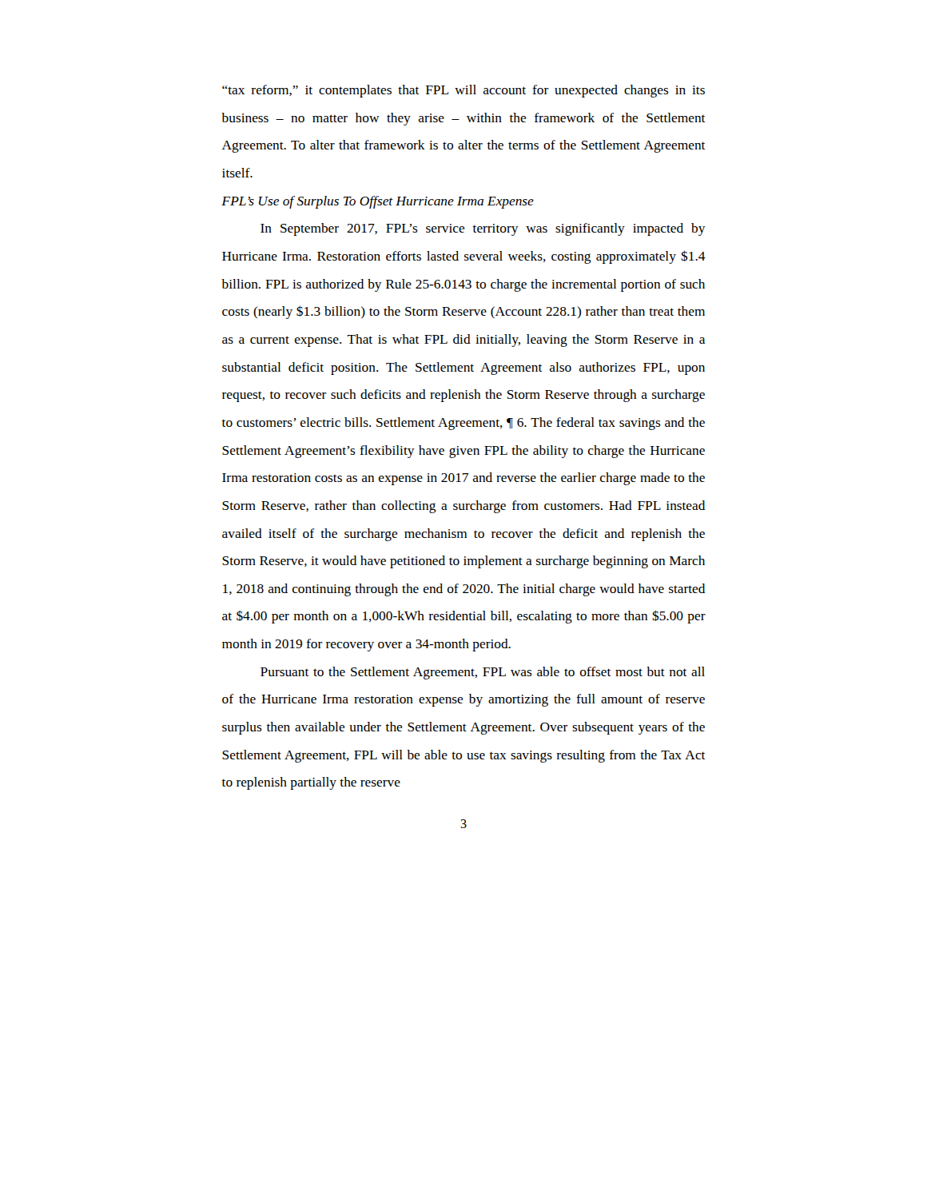“tax reform,” it contemplates that FPL will account for unexpected changes in its business – no matter how they arise – within the framework of the Settlement Agreement. To alter that framework is to alter the terms of the Settlement Agreement itself.
FPL’s Use of Surplus To Offset Hurricane Irma Expense
In September 2017, FPL’s service territory was significantly impacted by Hurricane Irma. Restoration efforts lasted several weeks, costing approximately $1.4 billion. FPL is authorized by Rule 25-6.0143 to charge the incremental portion of such costs (nearly $1.3 billion) to the Storm Reserve (Account 228.1) rather than treat them as a current expense. That is what FPL did initially, leaving the Storm Reserve in a substantial deficit position. The Settlement Agreement also authorizes FPL, upon request, to recover such deficits and replenish the Storm Reserve through a surcharge to customers’ electric bills. Settlement Agreement, ¶ 6. The federal tax savings and the Settlement Agreement’s flexibility have given FPL the ability to charge the Hurricane Irma restoration costs as an expense in 2017 and reverse the earlier charge made to the Storm Reserve, rather than collecting a surcharge from customers. Had FPL instead availed itself of the surcharge mechanism to recover the deficit and replenish the Storm Reserve, it would have petitioned to implement a surcharge beginning on March 1, 2018 and continuing through the end of 2020. The initial charge would have started at $4.00 per month on a 1,000-kWh residential bill, escalating to more than $5.00 per month in 2019 for recovery over a 34-month period.
Pursuant to the Settlement Agreement, FPL was able to offset most but not all of the Hurricane Irma restoration expense by amortizing the full amount of reserve surplus then available under the Settlement Agreement. Over subsequent years of the Settlement Agreement, FPL will be able to use tax savings resulting from the Tax Act to replenish partially the reserve
3